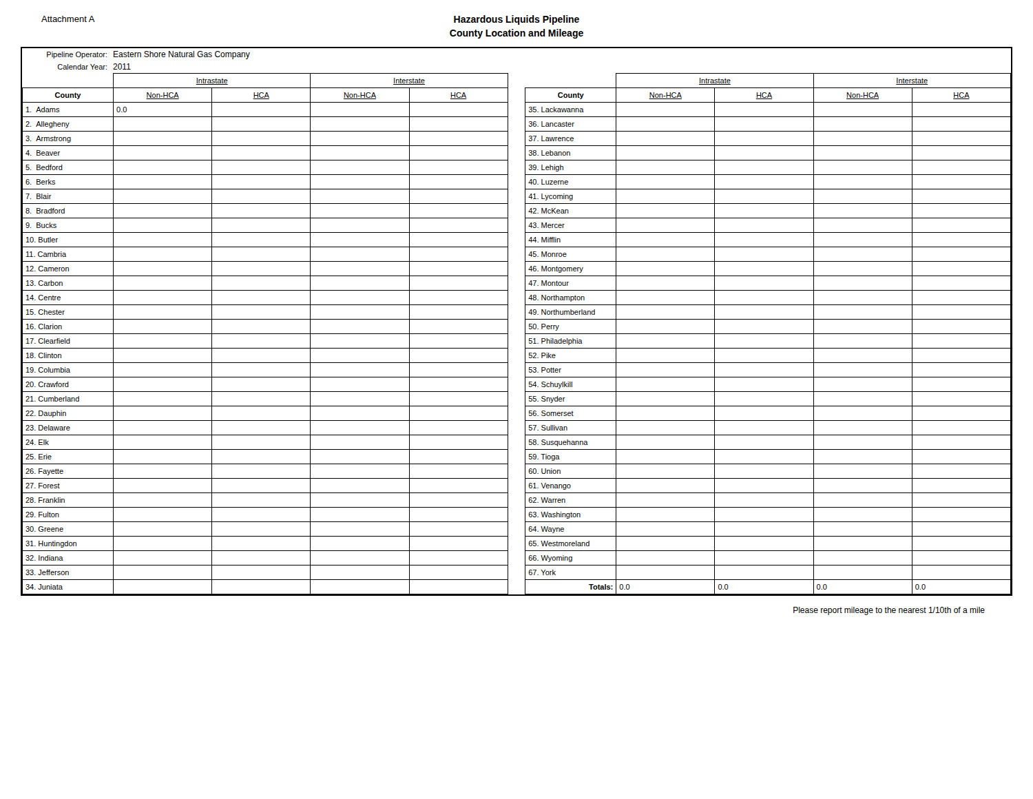Attachment A
Hazardous Liquids Pipeline
County Location and Mileage
| Pipeline Operator: | Eastern Shore Natural Gas Company |
| Calendar Year: | 2011 |
| | Intrastate | Interstate | | | Intrastate | Interstate |
| County | Non-HCA | HCA | Non-HCA | HCA | | County | Non-HCA | HCA | Non-HCA | HCA |
| 1. Adams | 0.0 | | | | | 35. Lackawanna | | | | |
| 2. Allegheny | | | | | | 36. Lancaster | | | | |
| 3. Armstrong | | | | | | 37. Lawrence | | | | |
| 4. Beaver | | | | | | 38. Lebanon | | | | |
| 5. Bedford | | | | | | 39. Lehigh | | | | |
| 6. Berks | | | | | | 40. Luzerne | | | | |
| 7. Blair | | | | | | 41. Lycoming | | | | |
| 8. Bradford | | | | | | 42. McKean | | | | |
| 9. Bucks | | | | | | 43. Mercer | | | | |
| 10. Butler | | | | | | 44. Mifflin | | | | |
| 11. Cambria | | | | | | 45. Monroe | | | | |
| 12. Cameron | | | | | | 46. Montgomery | | | | |
| 13. Carbon | | | | | | 47. Montour | | | | |
| 14. Centre | | | | | | 48. Northampton | | | | |
| 15. Chester | | | | | | 49. Northumberland | | | | |
| 16. Clarion | | | | | | 50. Perry | | | | |
| 17. Clearfield | | | | | | 51. Philadelphia | | | | |
| 18. Clinton | | | | | | 52. Pike | | | | |
| 19. Columbia | | | | | | 53. Potter | | | | |
| 20. Crawford | | | | | | 54. Schuylkill | | | | |
| 21. Cumberland | | | | | | 55. Snyder | | | | |
| 22. Dauphin | | | | | | 56. Somerset | | | | |
| 23. Delaware | | | | | | 57. Sullivan | | | | |
| 24. Elk | | | | | | 58. Susquehanna | | | | |
| 25. Erie | | | | | | 59. Tioga | | | | |
| 26. Fayette | | | | | | 60. Union | | | | |
| 27. Forest | | | | | | 61. Venango | | | | |
| 28. Franklin | | | | | | 62. Warren | | | | |
| 29. Fulton | | | | | | 63. Washington | | | | |
| 30. Greene | | | | | | 64. Wayne | | | | |
| 31. Huntingdon | | | | | | 65. Westmoreland | | | | |
| 32. Indiana | | | | | | 66. Wyoming | | | | |
| 33. Jefferson | | | | | | 67. York | | | | |
| 34. Juniata | | | | | | Totals: | 0.0 | 0.0 | 0.0 | 0.0 |
Please report mileage to the nearest 1/10th of a mile